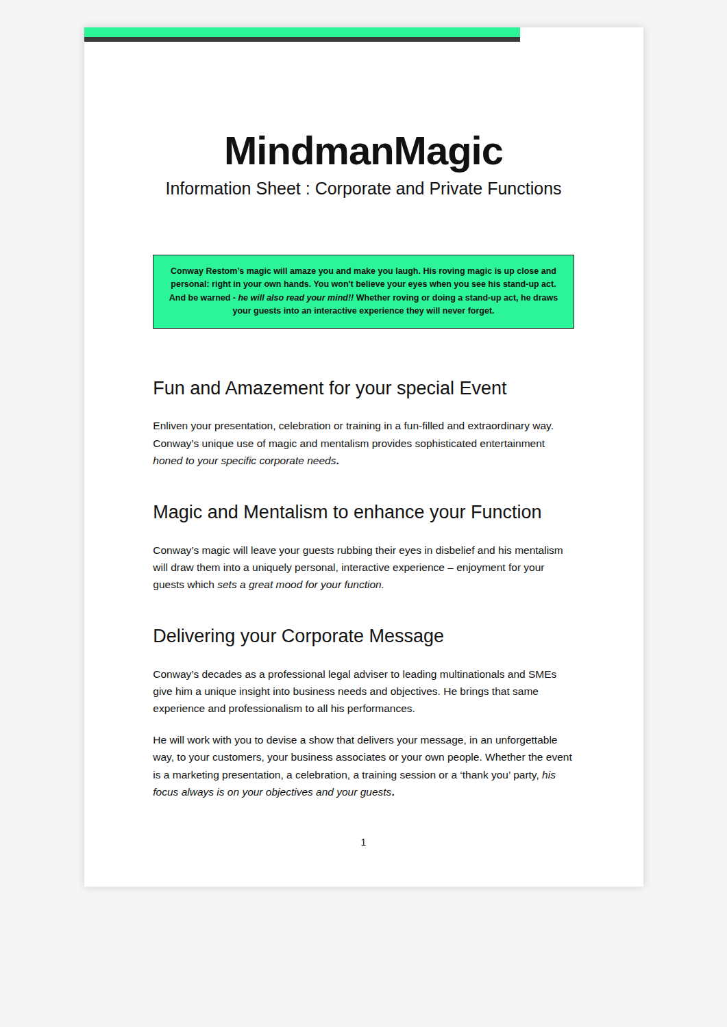MindmanMagic
Information Sheet : Corporate and Private Functions
Conway Restom’s magic will amaze you and make you laugh. His roving magic is up close and personal: right in your own hands. You won't believe your eyes when you see his stand-up act. And be warned - he will also read your mind!! Whether roving or doing a stand-up act, he draws your guests into an interactive experience they will never forget.
Fun and Amazement for your special Event
Enliven your presentation, celebration or training in a fun-filled and extraordinary way. Conway’s unique use of magic and mentalism provides sophisticated entertainment honed to your specific corporate needs.
Magic and Mentalism to enhance your Function
Conway’s magic will leave your guests rubbing their eyes in disbelief and his mentalism will draw them into a uniquely personal, interactive experience – enjoyment for your guests which sets a great mood for your function.
Delivering your Corporate Message
Conway’s decades as a professional legal adviser to leading multinationals and SMEs give him a unique insight into business needs and objectives. He brings that same experience and professionalism to all his performances.
He will work with you to devise a show that delivers your message, in an unforgettable way, to your customers, your business associates or your own people. Whether the event is a marketing presentation, a celebration, a training session or a ‘thank you’ party, his focus always is on your objectives and your guests.
1